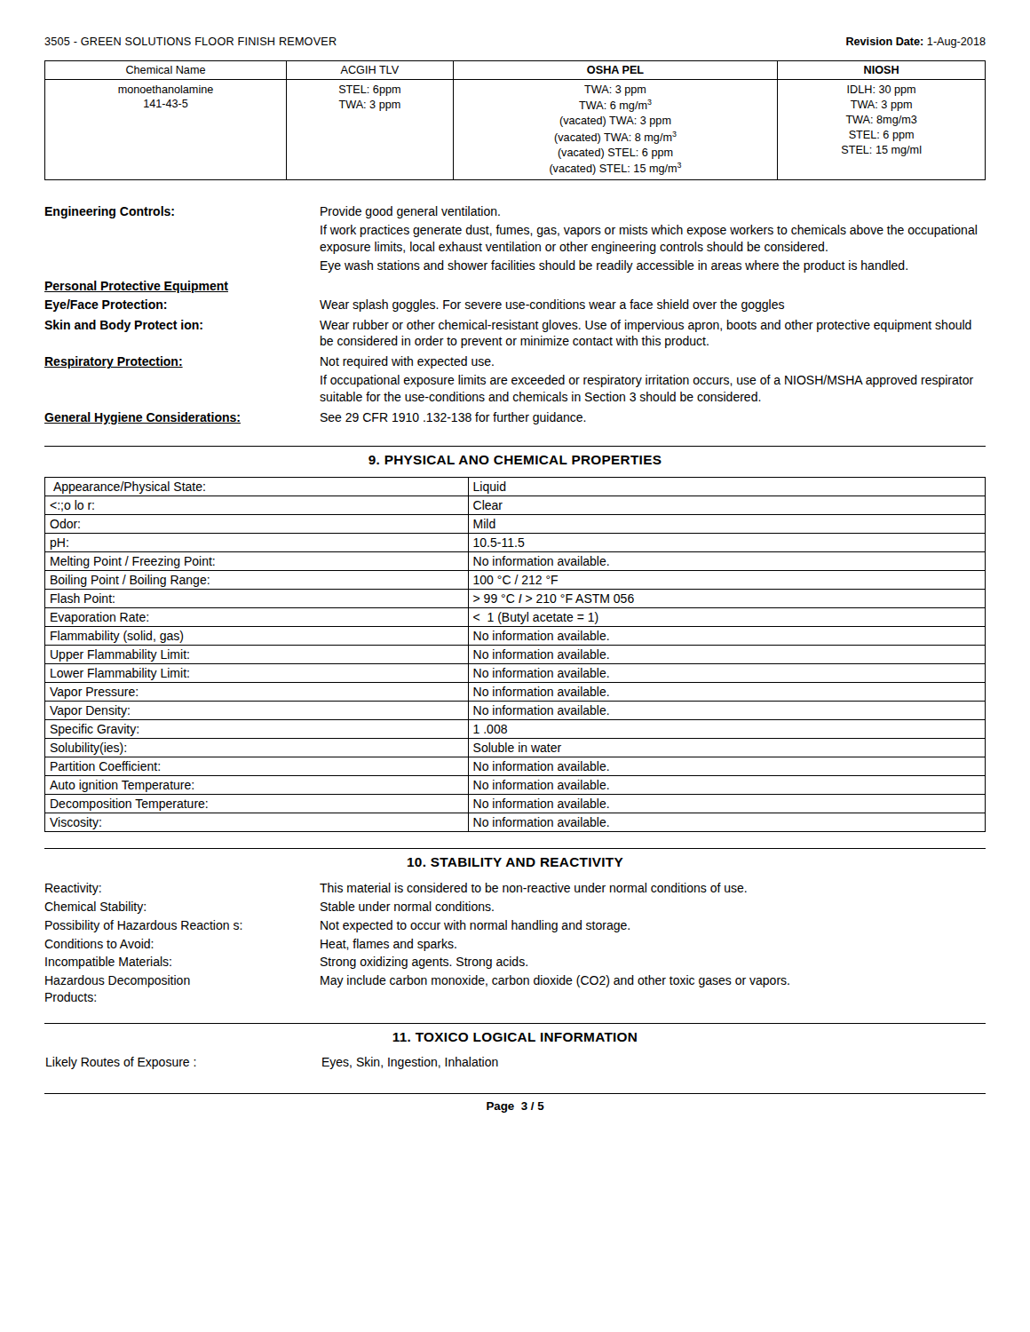3505 - GREEN SOLUTIONS FLOOR FINISH REMOVER
Revision Date: 1-Aug-2018
| Chemical Name | ACGIH TLV | OSHA PEL | NIOSH |
| --- | --- | --- | --- |
| monoethanolamine 141-43-5 | STEL: 6ppm TWA: 3 ppm | TWA: 3 ppm TWA: 6 mg/m 3 (vacated) TWA: 3 ppm (vacated) TWA: 8 mg/m 3 (vacated) STEL: 6 ppm (vacated) STEL: 15 mg/m 3 | IDLH: 30 ppm TWA: 3 ppm TWA: 8mg/m3 STEL: 6 ppm STEL: 15 mg/ml |
| Engineering Controls: | Provide good general ventilation. If work practices generate dust, fumes, gas, vapors or mists which expose workers to chemicals above the occupational exposure limits, local exhaust ventilation or other engineering controls should be considered. Eye wash stations and shower facilities should be readily accessible in areas where the product is handled. |
| Personal Protective Equipment | |
| Eye/Face Protection: | Wear splash goggles. For severe use-conditions wear a face shield over the goggles |
| Skin and Body Protect ion: | Wear rubber or other chemical-resistant gloves. Use of impervious apron, boots and other protective equipment should be considered in order to prevent or minimize contact with this product. |
| Respiratory Protection: | Not required with expected use. If occupational exposure limits are exceeded or respiratory irritation occurs, use of a NIOSH/MSHA approved respirator suitable for the use-conditions and chemicals in Section 3 should be considered. |
| General Hygiene Considerations: | See 29 CFR 1910 .132-138 for further guidance. |
9. PHYSICAL ANO CHEMICAL PROPERTIES
| Appearance/Physical State: | Liquid |
| <:;o lo r: | Clear |
| Odor: | Mild |
| pH: | 10.5-11.5 |
| Melting Point / Freezing Point: | No information available. |
| Boiling Point / Boiling Range: | 100 °C / 212 °F |
| Flash Point: | > 99 °C I > 210 °F ASTM 056 |
| Evaporation Rate: | < 1 (Butyl acetate = 1) |
| Flammability (solid, gas) | No information available. |
| Upper Flammability Limit: | No information available. |
| Lower Flammability Limit: | No information available. |
| Vapor Pressure: | No information available. |
| Vapor Density: | No information available. |
| Specific Gravity: | 1 .008 |
| Solubility(ies): | Soluble in water |
| Partition Coefficient: | No information available. |
| Auto ignition Temperature: | No information available. |
| Decomposition Temperature: | No information available. |
| Viscosity: | No information available. |
10. STABILITY AND REACTIVITY
| Reactivity: | This material is considered to be non-reactive under normal conditions of use. |
| Chemical Stability: | Stable under normal conditions. |
| Possibility of Hazardous Reaction s: | Not expected to occur with normal handling and storage. |
| Conditions to Avoid: | Heat, flames and sparks. |
| Incompatible Materials: | Strong oxidizing agents. Strong acids. |
| Hazardous Decomposition Products: | May include carbon monoxide, carbon dioxide (CO2) and other toxic gases or vapors. |
11. TOXICO LOGICAL INFORMATION
| Likely Routes of Exposure : | Eyes, Skin, Ingestion, Inhalation |
Page 3 / 5